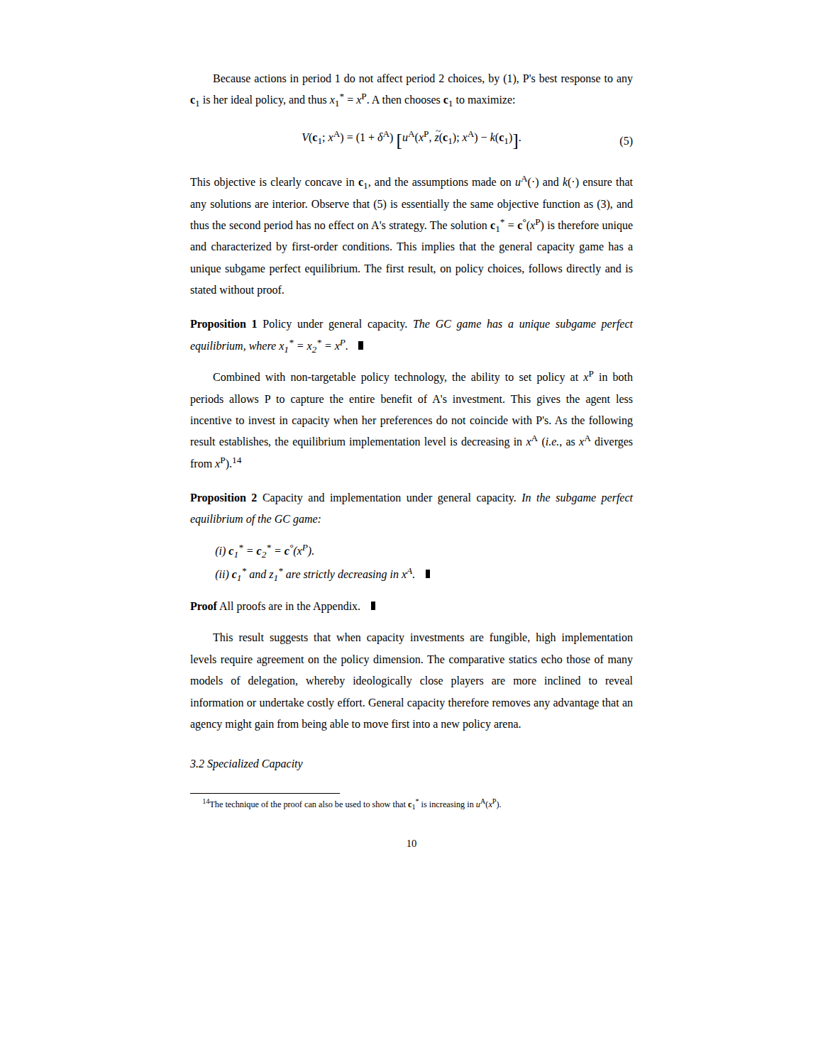Because actions in period 1 do not affect period 2 choices, by (1), P's best response to any c1 is her ideal policy, and thus x1* = xP. A then chooses c1 to maximize:
V(c1; xA) = (1 + δA) [uA(xP, ~z(c1); xA) − k(c1)]. (5)
This objective is clearly concave in c1, and the assumptions made on uA(·) and k(·) ensure that any solutions are interior. Observe that (5) is essentially the same objective function as (3), and thus the second period has no effect on A's strategy. The solution c1* = c°(xP) is therefore unique and characterized by first-order conditions. This implies that the general capacity game has a unique subgame perfect equilibrium. The first result, on policy choices, follows directly and is stated without proof.
Proposition 1 Policy under general capacity. The GC game has a unique subgame perfect equilibrium, where x1* = x2* = xP.
Combined with non-targetable policy technology, the ability to set policy at xP in both periods allows P to capture the entire benefit of A's investment. This gives the agent less incentive to invest in capacity when her preferences do not coincide with P's. As the following result establishes, the equilibrium implementation level is decreasing in xA (i.e., as xA diverges from xP).14
Proposition 2 Capacity and implementation under general capacity. In the subgame perfect equilibrium of the GC game:
(i) c1* = c2* = c°(xP).
(ii) c1* and z1* are strictly decreasing in xA.
Proof All proofs are in the Appendix.
This result suggests that when capacity investments are fungible, high implementation levels require agreement on the policy dimension. The comparative statics echo those of many models of delegation, whereby ideologically close players are more inclined to reveal information or undertake costly effort. General capacity therefore removes any advantage that an agency might gain from being able to move first into a new policy arena.
3.2 Specialized Capacity
14The technique of the proof can also be used to show that c1* is increasing in uA(xP).
10